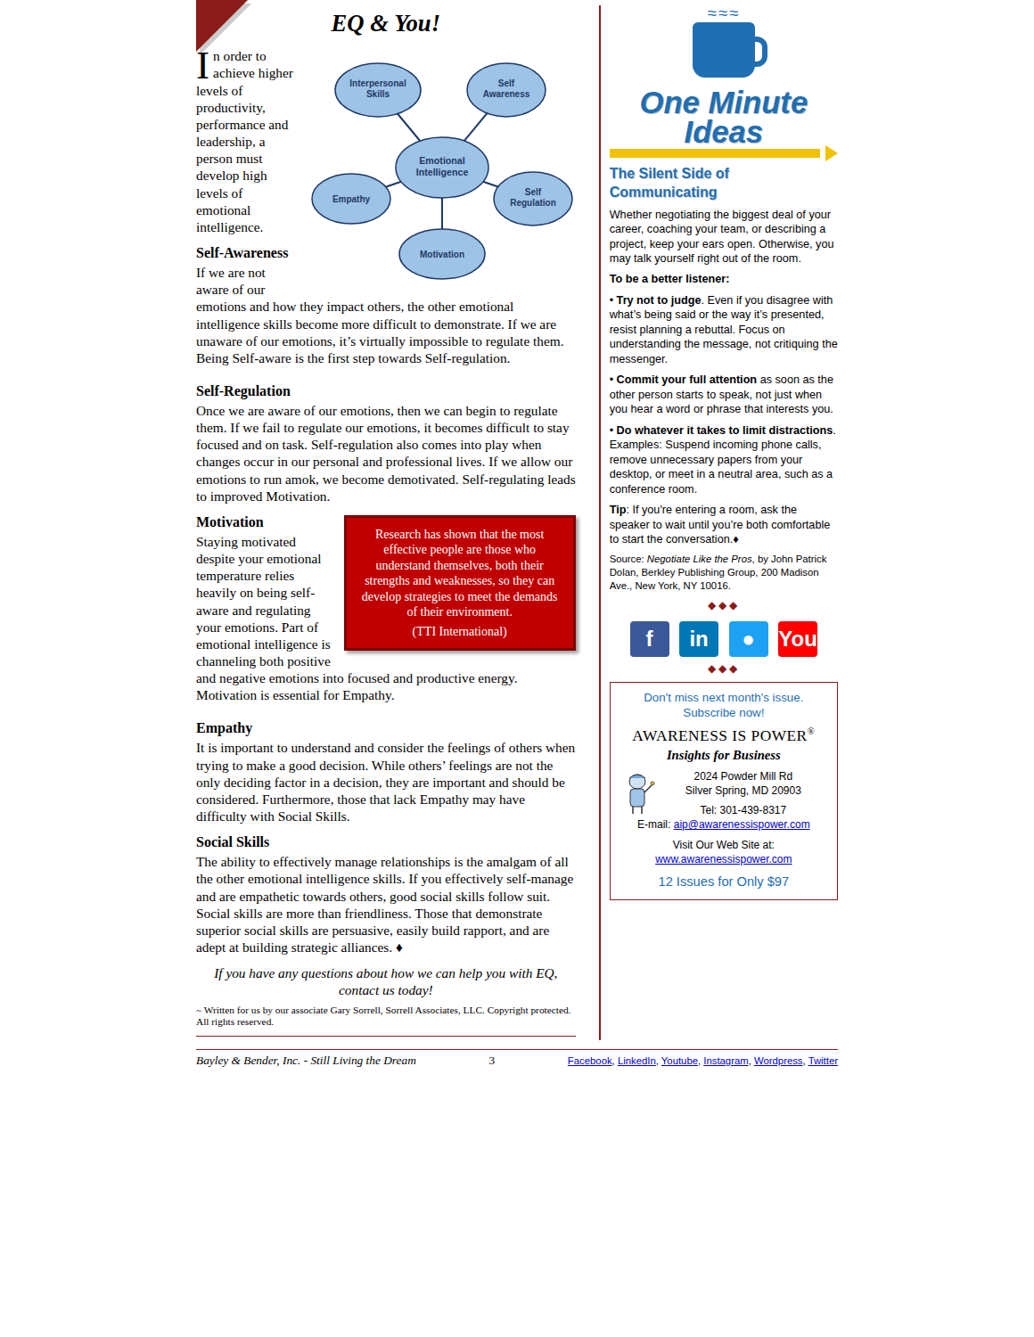EQ & You!
Interpersonal Skills Self Awareness Self Regulation Motivation Empathy Emotional Intelligence
In order to achieve higher levels of productivity, performance and leadership, a person must develop high levels of emotional intelligence.
Self-Awareness
If we are not aware of our emotions and how they impact others, the other emotional intelligence skills become more difficult to demonstrate. If we are unaware of our emotions, it’s virtually impossible to regulate them. Being Self-aware is the first step towards Self-regulation.
Self-Regulation
Once we are aware of our emotions, then we can begin to regulate them. If we fail to regulate our emotions, it becomes difficult to stay focused and on task. Self-regulation also comes into play when changes occur in our personal and professional lives. If we allow our emotions to run amok, we become demotivated. Self-regulating leads to improved Motivation.
Research has shown that the most effective people are those who understand themselves, both their strengths and weaknesses, so they can develop strategies to meet the demands of their environment. (TTI International)
Motivation
Staying motivated despite your emotional temperature relies heavily on being self-aware and regulating your emotions. Part of emotional intelligence is channeling both positive and negative emotions into focused and productive energy. Motivation is essential for Empathy.
Empathy
It is important to understand and consider the feelings of others when trying to make a good decision. While others’ feelings are not the only deciding factor in a decision, they are important and should be considered. Furthermore, those that lack Empathy may have difficulty with Social Skills.
Social Skills
The ability to effectively manage relationships is the amalgam of all the other emotional intelligence skills. If you effectively self-manage and are empathetic towards others, good social skills follow suit. Social skills are more than friendliness. Those that demonstrate superior social skills are persuasive, easily build rapport, and are adept at building strategic alliances. ♦
If you have any questions about how we can help you with EQ,
contact us today!
~ Written for us by our associate Gary Sorrell, Sorrell Associates, LLC. Copyright protected. All rights reserved.
≈≈≈
One Minute
Ideas
The Silent Side of Communicating
Whether negotiating the biggest deal of your career, coaching your team, or describing a project, keep your ears open. Otherwise, you may talk yourself right out of the room.
To be a better listener:
• Try not to judge. Even if you disagree with what’s being said or the way it’s presented, resist planning a rebuttal. Focus on understanding the message, not critiquing the messenger.
• Commit your full attention as soon as the other person starts to speak, not just when you hear a word or phrase that interests you.
• Do whatever it takes to limit distractions. Examples: Suspend incoming phone calls, remove unnecessary papers from your desktop, or meet in a neutral area, such as a conference room.
Tip: If you're entering a room, ask the speaker to wait until you’re both comfortable to start the conversation.♦
Source: Negotiate Like the Pros, by John Patrick Dolan, Berkley Publishing Group, 200 Madison Ave., New York, NY 10016.
◆◆◆
f in ● You
Tube
◆◆◆
Don't miss next month's issue.
Subscribe now!
AWARENESS IS POWER®
Insights for Business
2024 Powder Mill Rd
Silver Spring, MD 20903
Tel: 301-439-8317
E-mail: aip@awarenessispower.com
Visit Our Web Site at:
www.awarenessispower.com
12 Issues for Only $97
Bayley & Bender, Inc. - Still Living the Dream
3
Facebook, LinkedIn, Youtube, Instagram, Wordpress, Twitter